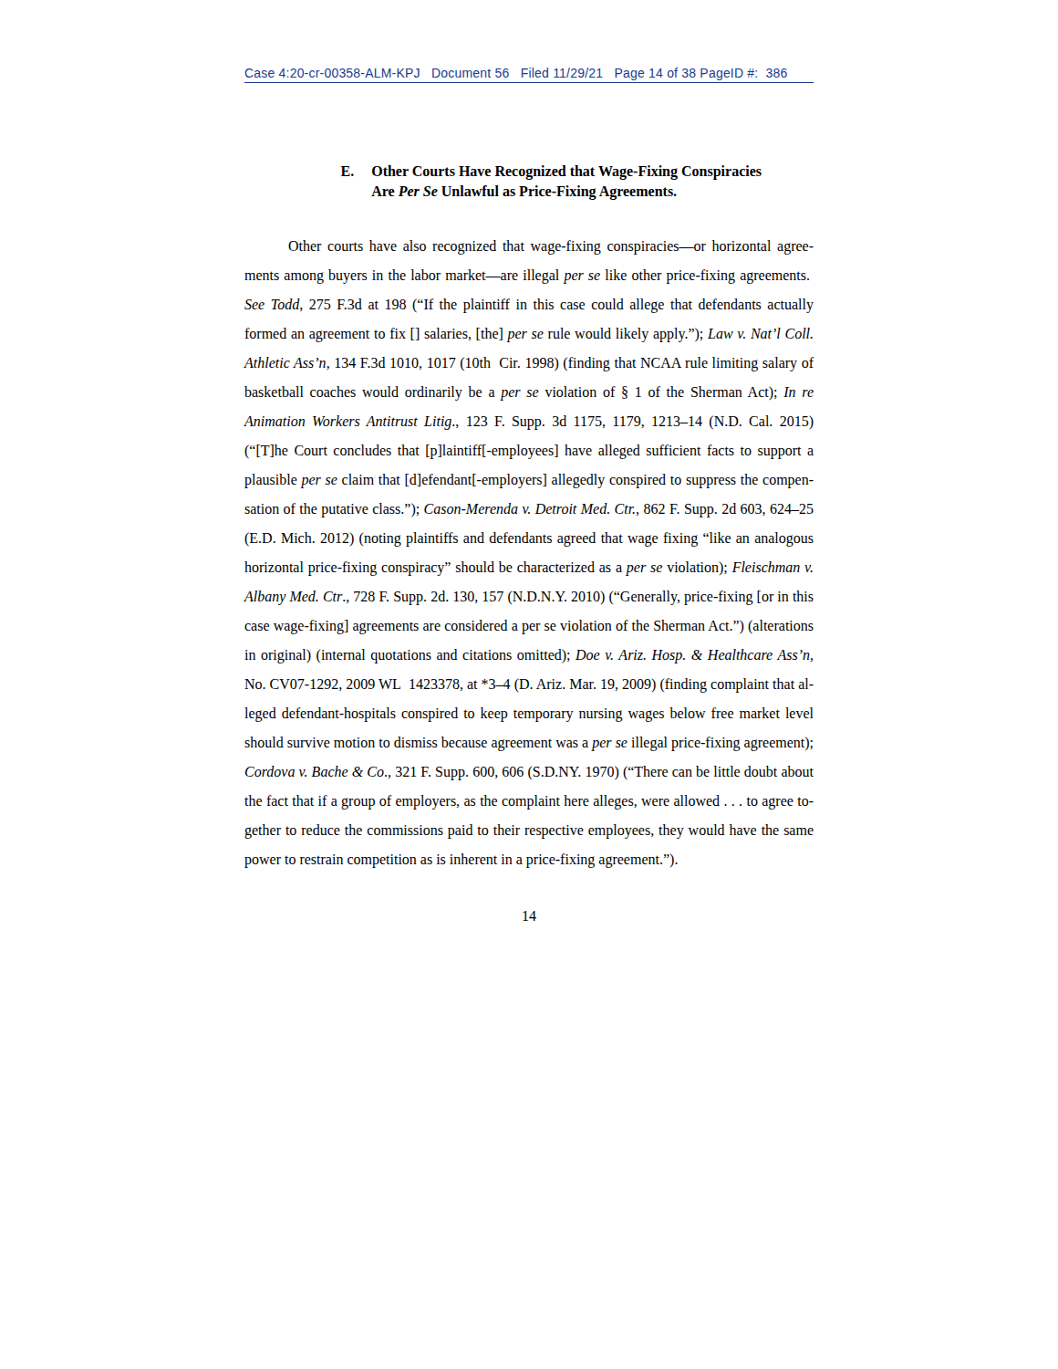Case 4:20-cr-00358-ALM-KPJ Document 56 Filed 11/29/21 Page 14 of 38 PageID #: 386
E. Other Courts Have Recognized that Wage-Fixing Conspiracies Are Per Se Unlawful as Price-Fixing Agreements.
Other courts have also recognized that wage-fixing conspiracies—or horizontal agreements among buyers in the labor market—are illegal per se like other price-fixing agreements. See Todd, 275 F.3d at 198 (“If the plaintiff in this case could allege that defendants actually formed an agreement to fix [] salaries, [the] per se rule would likely apply.”); Law v. Nat’l Coll. Athletic Ass’n, 134 F.3d 1010, 1017 (10th Cir. 1998) (finding that NCAA rule limiting salary of basketball coaches would ordinarily be a per se violation of § 1 of the Sherman Act); In re Animation Workers Antitrust Litig., 123 F. Supp. 3d 1175, 1179, 1213–14 (N.D. Cal. 2015) (“[T]he Court concludes that [p]laintiff[-employees] have alleged sufficient facts to support a plausible per se claim that [d]efendant[-employers] allegedly conspired to suppress the compensation of the putative class.”); Cason-Merenda v. Detroit Med. Ctr., 862 F. Supp. 2d 603, 624–25 (E.D. Mich. 2012) (noting plaintiffs and defendants agreed that wage fixing “like an analogous horizontal price-fixing conspiracy” should be characterized as a per se violation); Fleischman v. Albany Med. Ctr., 728 F. Supp. 2d. 130, 157 (N.D.N.Y. 2010) (“Generally, price-fixing [or in this case wage-fixing] agreements are considered a per se violation of the Sherman Act.”) (alterations in original) (internal quotations and citations omitted); Doe v. Ariz. Hosp. & Healthcare Ass’n, No. CV07-1292, 2009 WL 1423378, at *3–4 (D. Ariz. Mar. 19, 2009) (finding complaint that alleged defendant-hospitals conspired to keep temporary nursing wages below free market level should survive motion to dismiss because agreement was a per se illegal price-fixing agreement); Cordova v. Bache & Co., 321 F. Supp. 600, 606 (S.D.NY. 1970) (“There can be little doubt about the fact that if a group of employers, as the complaint here alleges, were allowed . . . to agree together to reduce the commissions paid to their respective employees, they would have the same power to restrain competition as is inherent in a price-fixing agreement.”).
14